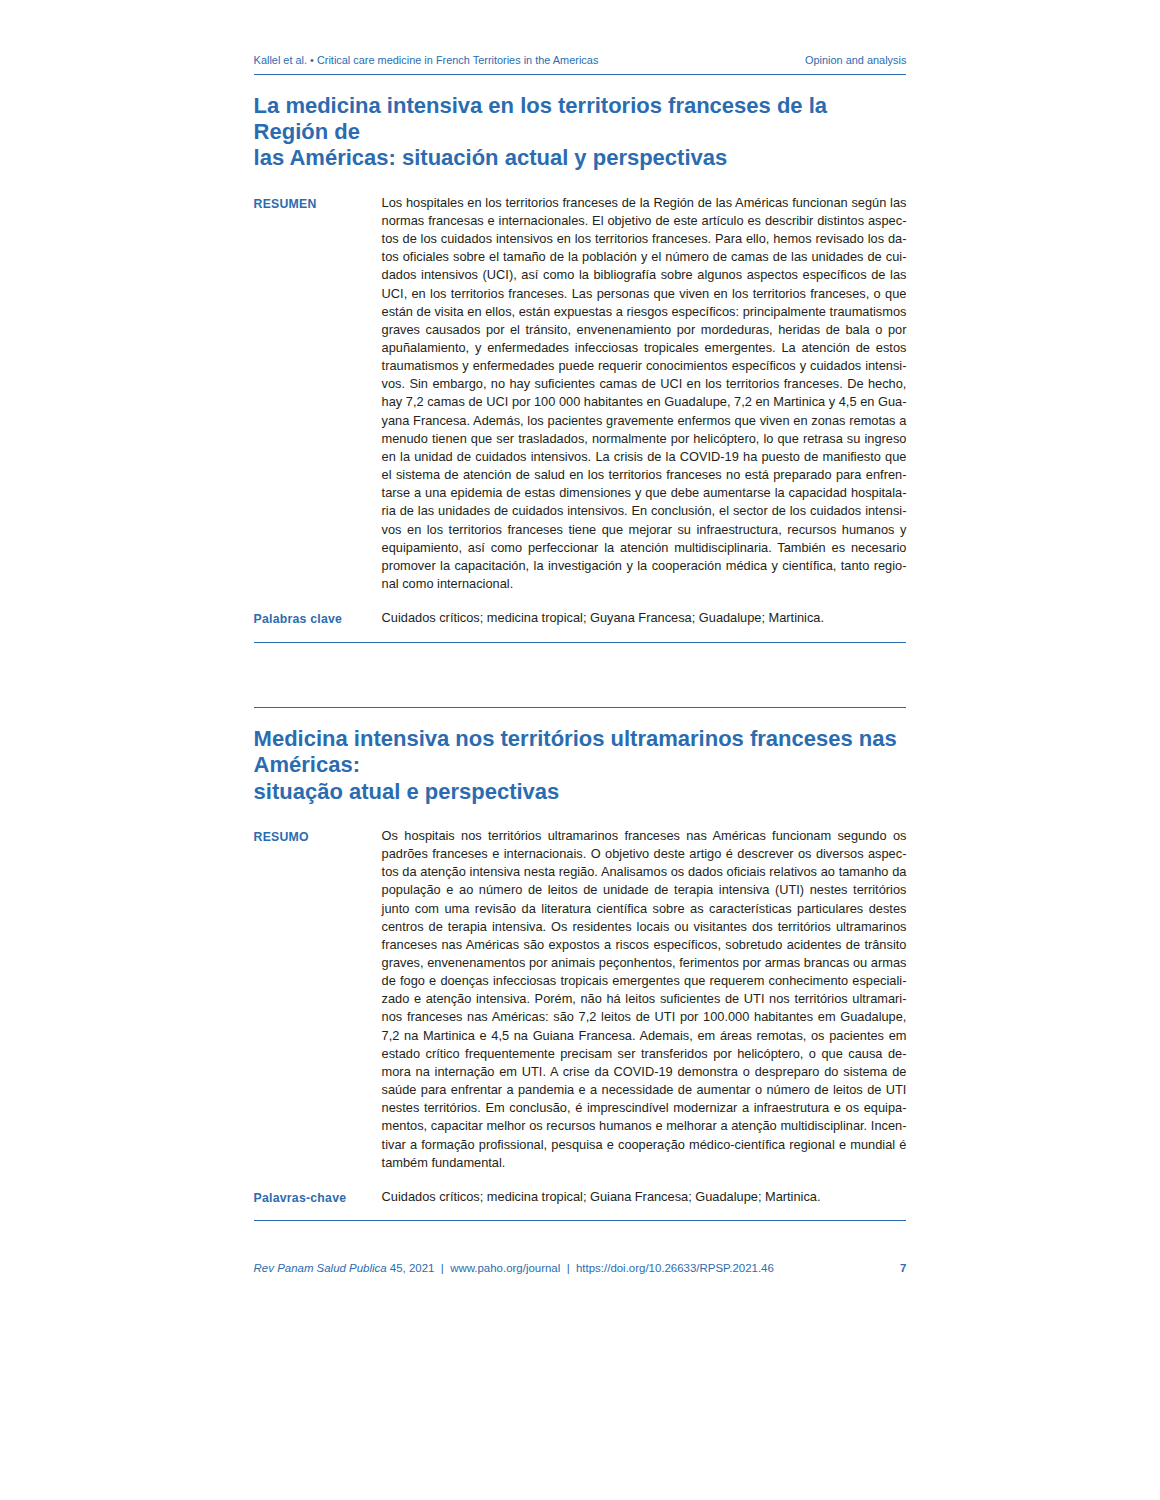Kallel et al. • Critical care medicine in French Territories in the Americas
Opinion and analysis
La medicina intensiva en los territorios franceses de la Región de
las Américas: situación actual y perspectivas
RESUMEN
Los hospitales en los territorios franceses de la Región de las Américas funcionan según las normas francesas e internacionales. El objetivo de este artículo es describir distintos aspectos de los cuidados intensivos en los territorios franceses. Para ello, hemos revisado los datos oficiales sobre el tamaño de la población y el número de camas de las unidades de cuidados intensivos (UCI), así como la bibliografía sobre algunos aspectos específicos de las UCI, en los territorios franceses. Las personas que viven en los territorios franceses, o que están de visita en ellos, están expuestas a riesgos específicos: principalmente traumatismos graves causados por el tránsito, envenenamiento por mordeduras, heridas de bala o por apuñalamiento, y enfermedades infecciosas tropicales emergentes. La atención de estos traumatismos y enfermedades puede requerir conocimientos específicos y cuidados intensivos. Sin embargo, no hay suficientes camas de UCI en los territorios franceses. De hecho, hay 7,2 camas de UCI por 100 000 habitantes en Guadalupe, 7,2 en Martinica y 4,5 en Guayana Francesa. Además, los pacientes gravemente enfermos que viven en zonas remotas a menudo tienen que ser trasladados, normalmente por helicóptero, lo que retrasa su ingreso en la unidad de cuidados intensivos. La crisis de la COVID-19 ha puesto de manifiesto que el sistema de atención de salud en los territorios franceses no está preparado para enfrentarse a una epidemia de estas dimensiones y que debe aumentarse la capacidad hospitalaria de las unidades de cuidados intensivos. En conclusión, el sector de los cuidados intensivos en los territorios franceses tiene que mejorar su infraestructura, recursos humanos y equipamiento, así como perfeccionar la atención multidisciplinaria. También es necesario promover la capacitación, la investigación y la cooperación médica y científica, tanto regional como internacional.
Palabras clave
Cuidados críticos; medicina tropical; Guyana Francesa; Guadalupe; Martinica.
Medicina intensiva nos territórios ultramarinos franceses nas Américas:
situação atual e perspectivas
RESUMO
Os hospitais nos territórios ultramarinos franceses nas Américas funcionam segundo os padrões franceses e internacionais. O objetivo deste artigo é descrever os diversos aspectos da atenção intensiva nesta região. Analisamos os dados oficiais relativos ao tamanho da população e ao número de leitos de unidade de terapia intensiva (UTI) nestes territórios junto com uma revisão da literatura científica sobre as características particulares destes centros de terapia intensiva. Os residentes locais ou visitantes dos territórios ultramarinos franceses nas Américas são expostos a riscos específicos, sobretudo acidentes de trânsito graves, envenenamentos por animais peçonhentos, ferimentos por armas brancas ou armas de fogo e doenças infecciosas tropicais emergentes que requerem conhecimento especializado e atenção intensiva. Porém, não há leitos suficientes de UTI nos territórios ultramarinos franceses nas Américas: são 7,2 leitos de UTI por 100.000 habitantes em Guadalupe, 7,2 na Martinica e 4,5 na Guiana Francesa. Ademais, em áreas remotas, os pacientes em estado crítico frequentemente precisam ser transferidos por helicóptero, o que causa demora na internação em UTI. A crise da COVID-19 demonstra o despreparo do sistema de saúde para enfrentar a pandemia e a necessidade de aumentar o número de leitos de UTI nestes territórios. Em conclusão, é imprescindível modernizar a infraestrutura e os equipamentos, capacitar melhor os recursos humanos e melhorar a atenção multidisciplinar. Incentivar a formação profissional, pesquisa e cooperação médico-científica regional e mundial é também fundamental.
Palavras-chave
Cuidados críticos; medicina tropical; Guiana Francesa; Guadalupe; Martinica.
Rev Panam Salud Publica 45, 2021 | www.paho.org/journal | https://doi.org/10.26633/RPSP.2021.46
7